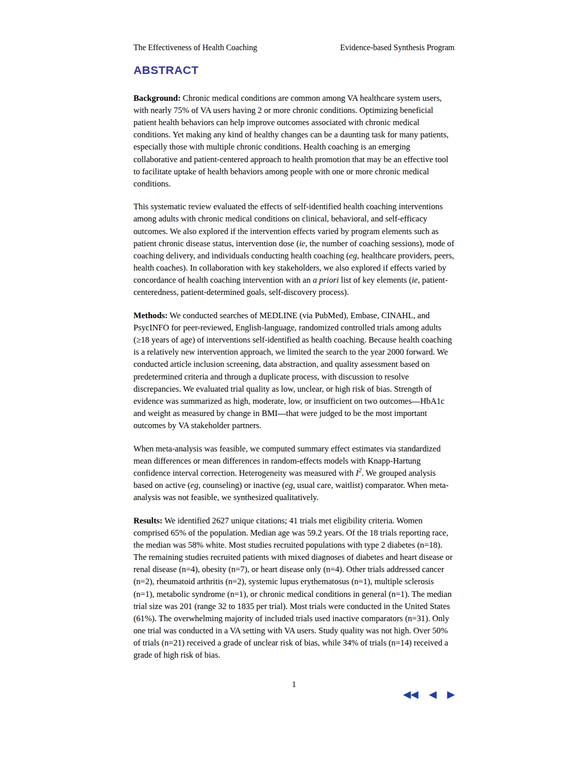The Effectiveness of Health Coaching
Evidence-based Synthesis Program
ABSTRACT
Background: Chronic medical conditions are common among VA healthcare system users, with nearly 75% of VA users having 2 or more chronic conditions. Optimizing beneficial patient health behaviors can help improve outcomes associated with chronic medical conditions. Yet making any kind of healthy changes can be a daunting task for many patients, especially those with multiple chronic conditions. Health coaching is an emerging collaborative and patient-centered approach to health promotion that may be an effective tool to facilitate uptake of health behaviors among people with one or more chronic medical conditions.
This systematic review evaluated the effects of self-identified health coaching interventions among adults with chronic medical conditions on clinical, behavioral, and self-efficacy outcomes. We also explored if the intervention effects varied by program elements such as patient chronic disease status, intervention dose (ie, the number of coaching sessions), mode of coaching delivery, and individuals conducting health coaching (eg, healthcare providers, peers, health coaches). In collaboration with key stakeholders, we also explored if effects varied by concordance of health coaching intervention with an a priori list of key elements (ie, patient-centeredness, patient-determined goals, self-discovery process).
Methods: We conducted searches of MEDLINE (via PubMed), Embase, CINAHL, and PsycINFO for peer-reviewed, English-language, randomized controlled trials among adults (≥18 years of age) of interventions self-identified as health coaching. Because health coaching is a relatively new intervention approach, we limited the search to the year 2000 forward. We conducted article inclusion screening, data abstraction, and quality assessment based on predetermined criteria and through a duplicate process, with discussion to resolve discrepancies. We evaluated trial quality as low, unclear, or high risk of bias. Strength of evidence was summarized as high, moderate, low, or insufficient on two outcomes—HbA1c and weight as measured by change in BMI—that were judged to be the most important outcomes by VA stakeholder partners.
When meta-analysis was feasible, we computed summary effect estimates via standardized mean differences or mean differences in random-effects models with Knapp-Hartung confidence interval correction. Heterogeneity was measured with I2. We grouped analysis based on active (eg, counseling) or inactive (eg, usual care, waitlist) comparator. When meta-analysis was not feasible, we synthesized qualitatively.
Results: We identified 2627 unique citations; 41 trials met eligibility criteria. Women comprised 65% of the population. Median age was 59.2 years. Of the 18 trials reporting race, the median was 58% white. Most studies recruited populations with type 2 diabetes (n=18). The remaining studies recruited patients with mixed diagnoses of diabetes and heart disease or renal disease (n=4), obesity (n=7), or heart disease only (n=4). Other trials addressed cancer (n=2), rheumatoid arthritis (n=2), systemic lupus erythematosus (n=1), multiple sclerosis (n=1), metabolic syndrome (n=1), or chronic medical conditions in general (n=1). The median trial size was 201 (range 32 to 1835 per trial). Most trials were conducted in the United States (61%). The overwhelming majority of included trials used inactive comparators (n=31). Only one trial was conducted in a VA setting with VA users. Study quality was not high. Over 50% of trials (n=21) received a grade of unclear risk of bias, while 34% of trials (n=14) received a grade of high risk of bias.
1
◀◀ ◀ ▶